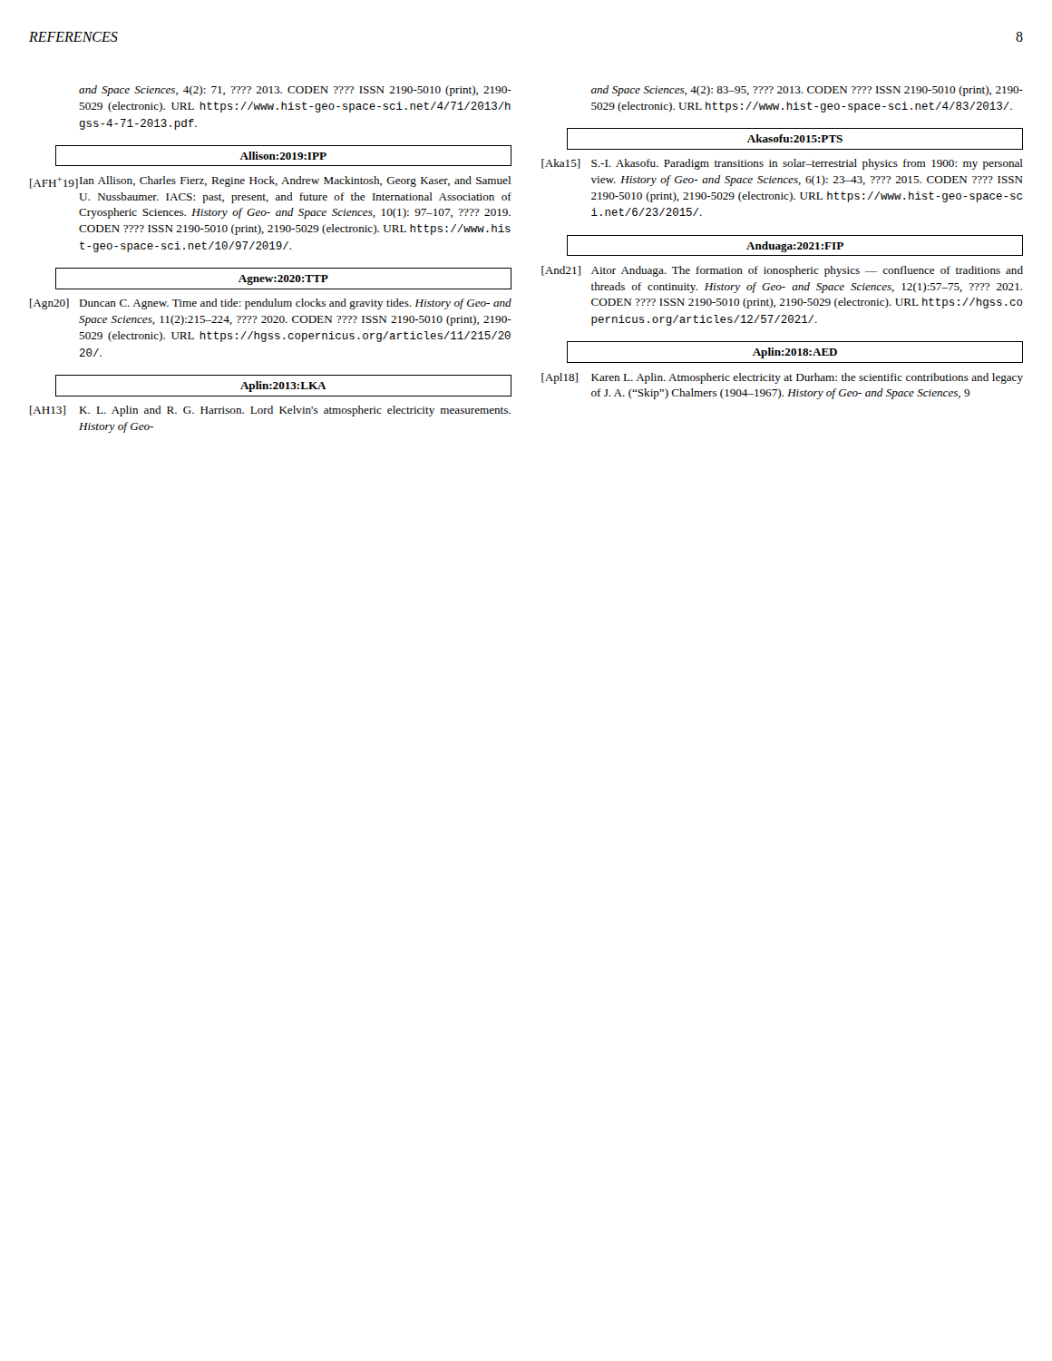REFERENCES 8
and Space Sciences, 4(2): 71, ???? 2013. CODEN ???? ISSN 2190-5010 (print), 2190-5029 (electronic). URL https://www.hist-geo-space-sci.net/4/71/2013/hgss-4-71-2013.pdf.
Allison:2019:IPP
[AFH+19] Ian Allison, Charles Fierz, Regine Hock, Andrew Mackintosh, Georg Kaser, and Samuel U. Nussbaumer. IACS: past, present, and future of the International Association of Cryospheric Sciences. History of Geo- and Space Sciences, 10(1): 97–107, ???? 2019. CODEN ???? ISSN 2190-5010 (print), 2190-5029 (electronic). URL https://www.hist-geo-space-sci.net/10/97/2019/.
Agnew:2020:TTP
[Agn20] Duncan C. Agnew. Time and tide: pendulum clocks and gravity tides. History of Geo- and Space Sciences, 11(2):215–224, ???? 2020. CODEN ???? ISSN 2190-5010 (print), 2190-5029 (electronic). URL https://hgss.copernicus.org/articles/11/215/2020/.
Aplin:2013:LKA
[AH13] K. L. Aplin and R. G. Harrison. Lord Kelvin's atmospheric electricity measurements. History of Geo-
and Space Sciences, 4(2): 83–95, ???? 2013. CODEN ???? ISSN 2190-5010 (print), 2190-5029 (electronic). URL https://www.hist-geo-space-sci.net/4/83/2013/.
Akasofu:2015:PTS
[Aka15] S.-I. Akasofu. Paradigm transitions in solar–terrestrial physics from 1900: my personal view. History of Geo- and Space Sciences, 6(1): 23–43, ???? 2015. CODEN ???? ISSN 2190-5010 (print), 2190-5029 (electronic). URL https://www.hist-geo-space-sci.net/6/23/2015/.
Anduaga:2021:FIP
[And21] Aitor Anduaga. The formation of ionospheric physics — confluence of traditions and threads of continuity. History of Geo- and Space Sciences, 12(1):57–75, ???? 2021. CODEN ???? ISSN 2190-5010 (print), 2190-5029 (electronic). URL https://hgss.copernicus.org/articles/12/57/2021/.
Aplin:2018:AED
[Apl18] Karen L. Aplin. Atmospheric electricity at Durham: the scientific contributions and legacy of J. A. (“Skip”) Chalmers (1904–1967). History of Geo- and Space Sciences, 9